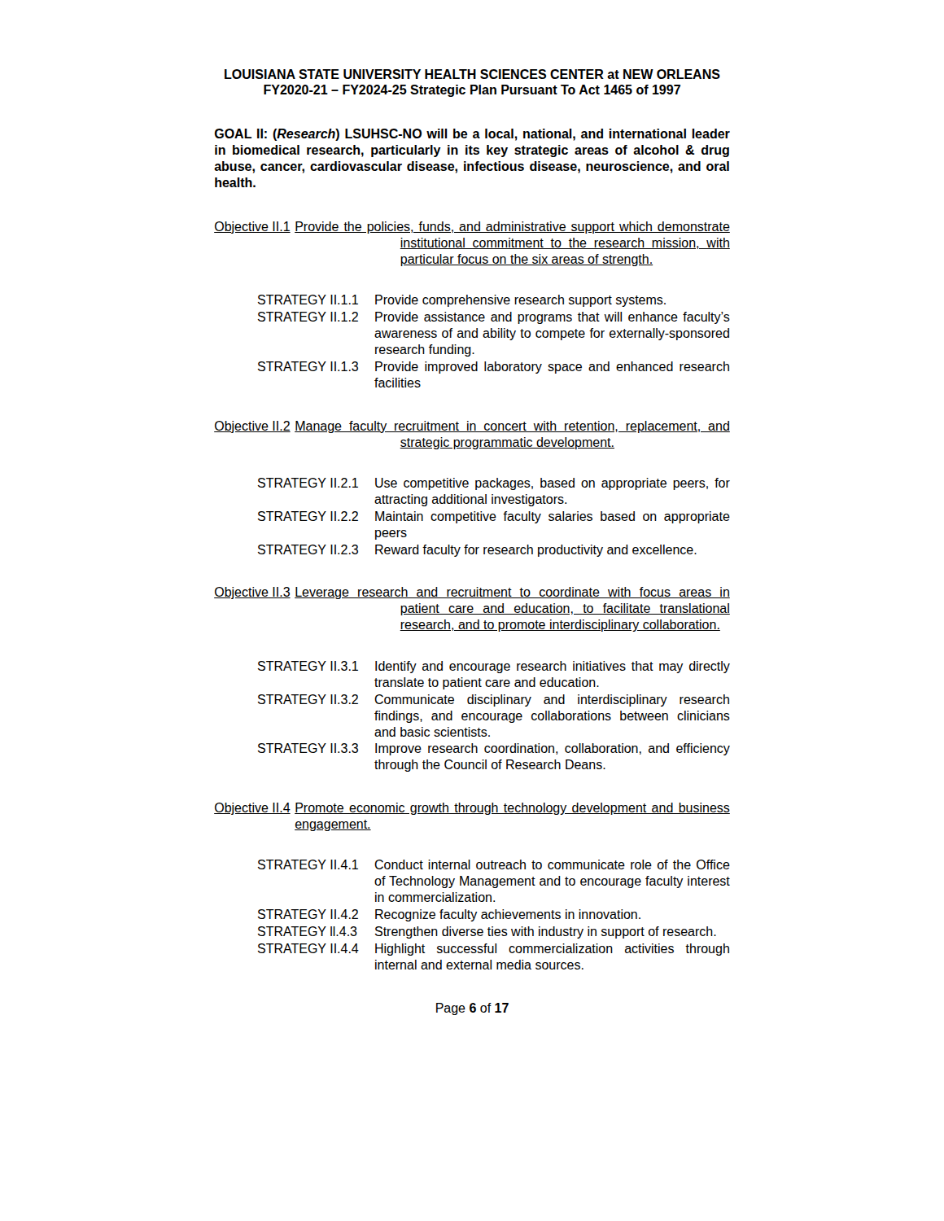LOUISIANA STATE UNIVERSITY HEALTH SCIENCES CENTER at NEW ORLEANS FY2020-21 – FY2024-25 Strategic Plan Pursuant To Act 1465 of 1997
GOAL II: (Research) LSUHSC-NO will be a local, national, and international leader in biomedical research, particularly in its key strategic areas of alcohol & drug abuse, cancer, cardiovascular disease, infectious disease, neuroscience, and oral health.
Objective II.1 Provide the policies, funds, and administrative support which demonstrate institutional commitment to the research mission, with particular focus on the six areas of strength.
STRATEGY II.1.1
Provide comprehensive research support systems.
STRATEGY II.1.2
Provide assistance and programs that will enhance faculty’s awareness of and ability to compete for externally-sponsored research funding.
STRATEGY II.1.3
Provide improved laboratory space and enhanced research facilities
Objective II.2 Manage faculty recruitment in concert with retention, replacement, and strategic programmatic development.
STRATEGY II.2.1
Use competitive packages, based on appropriate peers, for attracting additional investigators.
STRATEGY II.2.2
Maintain competitive faculty salaries based on appropriate peers
STRATEGY II.2.3
Reward faculty for research productivity and excellence.
Objective II.3 Leverage research and recruitment to coordinate with focus areas in patient care and education, to facilitate translational research, and to promote interdisciplinary collaboration.
STRATEGY II.3.1
Identify and encourage research initiatives that may directly translate to patient care and education.
STRATEGY II.3.2
Communicate disciplinary and interdisciplinary research findings, and encourage collaborations between clinicians and basic scientists.
STRATEGY II.3.3
Improve research coordination, collaboration, and efficiency through the Council of Research Deans.
Objective II.4 Promote economic growth through technology development and business engagement.
STRATEGY II.4.1
Conduct internal outreach to communicate role of the Office of Technology Management and to encourage faculty interest in commercialization.
STRATEGY II.4.2
Recognize faculty achievements in innovation.
STRATEGY ll.4.3
Strengthen diverse ties with industry in support of research.
STRATEGY II.4.4
Highlight successful commercialization activities through internal and external media sources.
Page 6 of 17